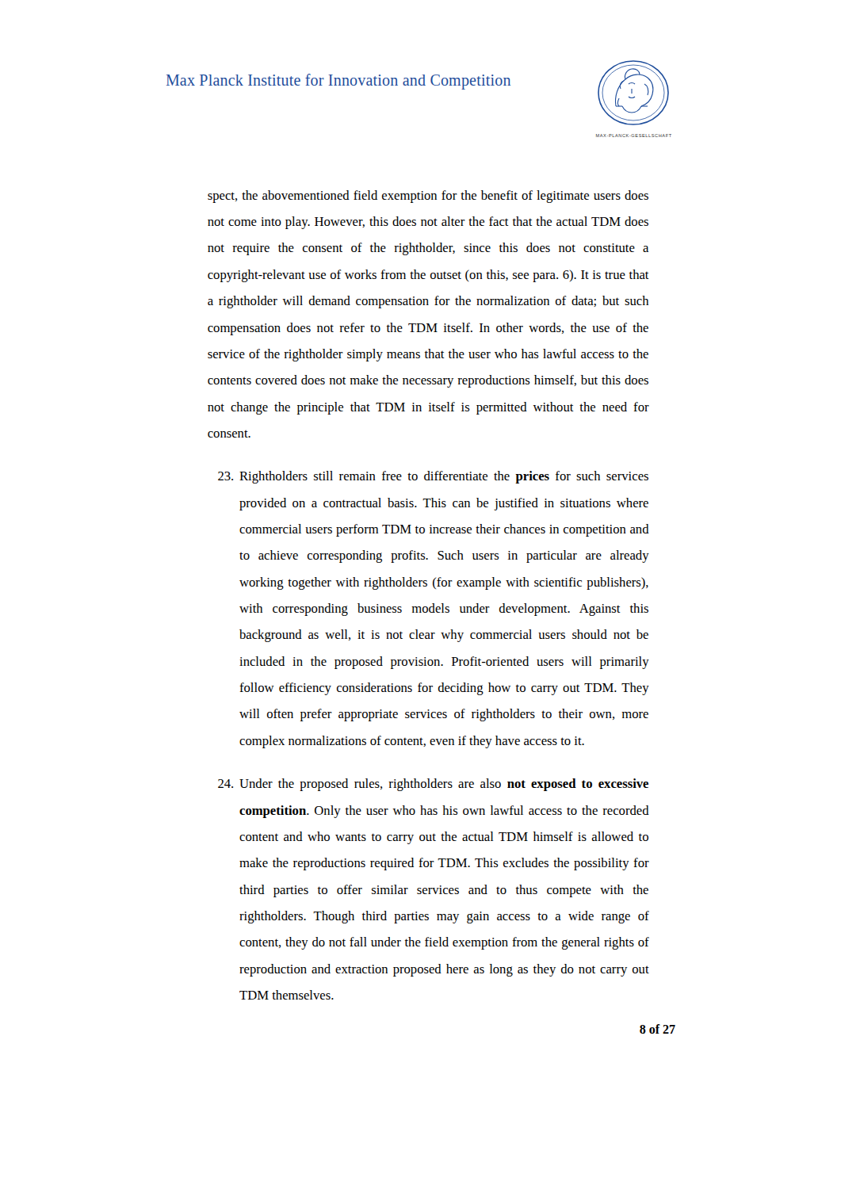Max Planck Institute for Innovation and Competition
MAX-PLANCK-GESELLSCHAFT
spect, the abovementioned field exemption for the benefit of legitimate users does not come into play. However, this does not alter the fact that the actual TDM does not require the consent of the rightholder, since this does not constitute a copyright-relevant use of works from the outset (on this, see para. 6). It is true that a rightholder will demand compensation for the normalization of data; but such compensation does not refer to the TDM itself. In other words, the use of the service of the rightholder simply means that the user who has lawful access to the contents covered does not make the necessary reproductions himself, but this does not change the principle that TDM in itself is permitted without the need for consent.
Rightholders still remain free to differentiate the prices for such services provided on a contractual basis. This can be justified in situations where commercial users perform TDM to increase their chances in competition and to achieve corresponding profits. Such users in particular are already working together with rightholders (for example with scientific publishers), with corresponding business models under development. Against this background as well, it is not clear why commercial users should not be included in the proposed provision. Profit-oriented users will primarily follow efficiency considerations for deciding how to carry out TDM. They will often prefer appropriate services of rightholders to their own, more complex normalizations of content, even if they have access to it.
Under the proposed rules, rightholders are also not exposed to excessive competition. Only the user who has his own lawful access to the recorded content and who wants to carry out the actual TDM himself is allowed to make the reproductions required for TDM. This excludes the possibility for third parties to offer similar services and to thus compete with the rightholders. Though third parties may gain access to a wide range of content, they do not fall under the field exemption from the general rights of reproduction and extraction proposed here as long as they do not carry out TDM themselves.
8 of 27